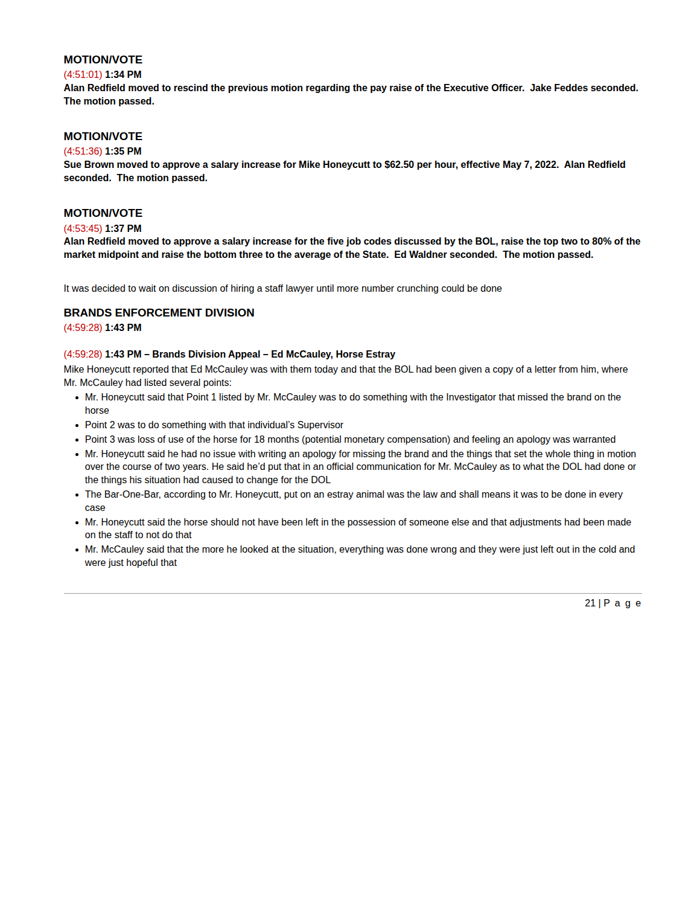MOTION/VOTE
(4:51:01) 1:34 PM
Alan Redfield moved to rescind the previous motion regarding the pay raise of the Executive Officer. Jake Feddes seconded. The motion passed.
MOTION/VOTE
(4:51:36) 1:35 PM
Sue Brown moved to approve a salary increase for Mike Honeycutt to $62.50 per hour, effective May 7, 2022. Alan Redfield seconded. The motion passed.
MOTION/VOTE
(4:53:45) 1:37 PM
Alan Redfield moved to approve a salary increase for the five job codes discussed by the BOL, raise the top two to 80% of the market midpoint and raise the bottom three to the average of the State. Ed Waldner seconded. The motion passed.
It was decided to wait on discussion of hiring a staff lawyer until more number crunching could be done
BRANDS ENFORCEMENT DIVISION
(4:59:28) 1:43 PM
(4:59:28) 1:43 PM – Brands Division Appeal – Ed McCauley, Horse Estray
Mike Honeycutt reported that Ed McCauley was with them today and that the BOL had been given a copy of a letter from him, where Mr. McCauley had listed several points:
Mr. Honeycutt said that Point 1 listed by Mr. McCauley was to do something with the Investigator that missed the brand on the horse
Point 2 was to do something with that individual’s Supervisor
Point 3 was loss of use of the horse for 18 months (potential monetary compensation) and feeling an apology was warranted
Mr. Honeycutt said he had no issue with writing an apology for missing the brand and the things that set the whole thing in motion over the course of two years. He said he’d put that in an official communication for Mr. McCauley as to what the DOL had done or the things his situation had caused to change for the DOL
The Bar-One-Bar, according to Mr. Honeycutt, put on an estray animal was the law and shall means it was to be done in every case
Mr. Honeycutt said the horse should not have been left in the possession of someone else and that adjustments had been made on the staff to not do that
Mr. McCauley said that the more he looked at the situation, everything was done wrong and they were just left out in the cold and were just hopeful that
21 | P a g e